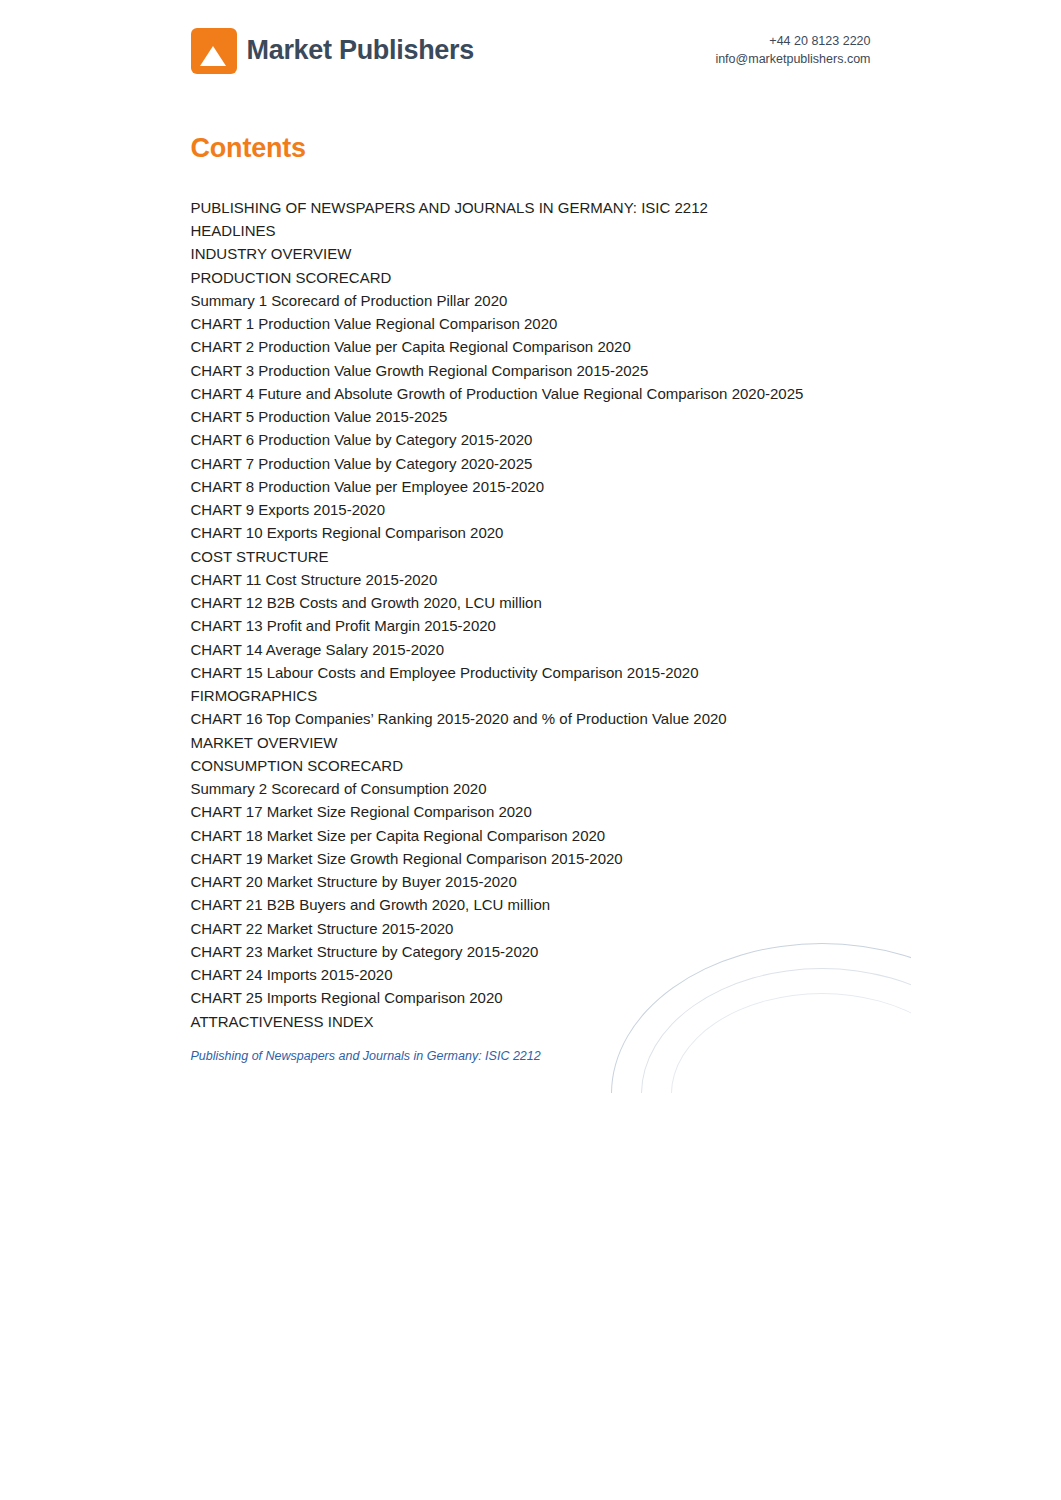Market Publishers
+44 20 8123 2220
info@marketpublishers.com
Contents
PUBLISHING OF NEWSPAPERS AND JOURNALS IN GERMANY: ISIC 2212
HEADLINES
INDUSTRY OVERVIEW
PRODUCTION SCORECARD
Summary 1 Scorecard of Production Pillar 2020
CHART 1 Production Value Regional Comparison 2020
CHART 2 Production Value per Capita Regional Comparison 2020
CHART 3 Production Value Growth Regional Comparison 2015-2025
CHART 4 Future and Absolute Growth of Production Value Regional Comparison 2020-2025
CHART 5 Production Value 2015-2025
CHART 6 Production Value by Category 2015-2020
CHART 7 Production Value by Category 2020-2025
CHART 8 Production Value per Employee 2015-2020
CHART 9 Exports 2015-2020
CHART 10 Exports Regional Comparison 2020
COST STRUCTURE
CHART 11 Cost Structure 2015-2020
CHART 12 B2B Costs and Growth 2020, LCU million
CHART 13 Profit and Profit Margin 2015-2020
CHART 14 Average Salary 2015-2020
CHART 15 Labour Costs and Employee Productivity Comparison 2015-2020
FIRMOGRAPHICS
CHART 16 Top Companies’ Ranking 2015-2020 and % of Production Value 2020
MARKET OVERVIEW
CONSUMPTION SCORECARD
Summary 2 Scorecard of Consumption 2020
CHART 17 Market Size Regional Comparison 2020
CHART 18 Market Size per Capita Regional Comparison 2020
CHART 19 Market Size Growth Regional Comparison 2015-2020
CHART 20 Market Structure by Buyer 2015-2020
CHART 21 B2B Buyers and Growth 2020, LCU million
CHART 22 Market Structure 2015-2020
CHART 23 Market Structure by Category 2015-2020
CHART 24 Imports 2015-2020
CHART 25 Imports Regional Comparison 2020
ATTRACTIVENESS INDEX
Publishing of Newspapers and Journals in Germany: ISIC 2212